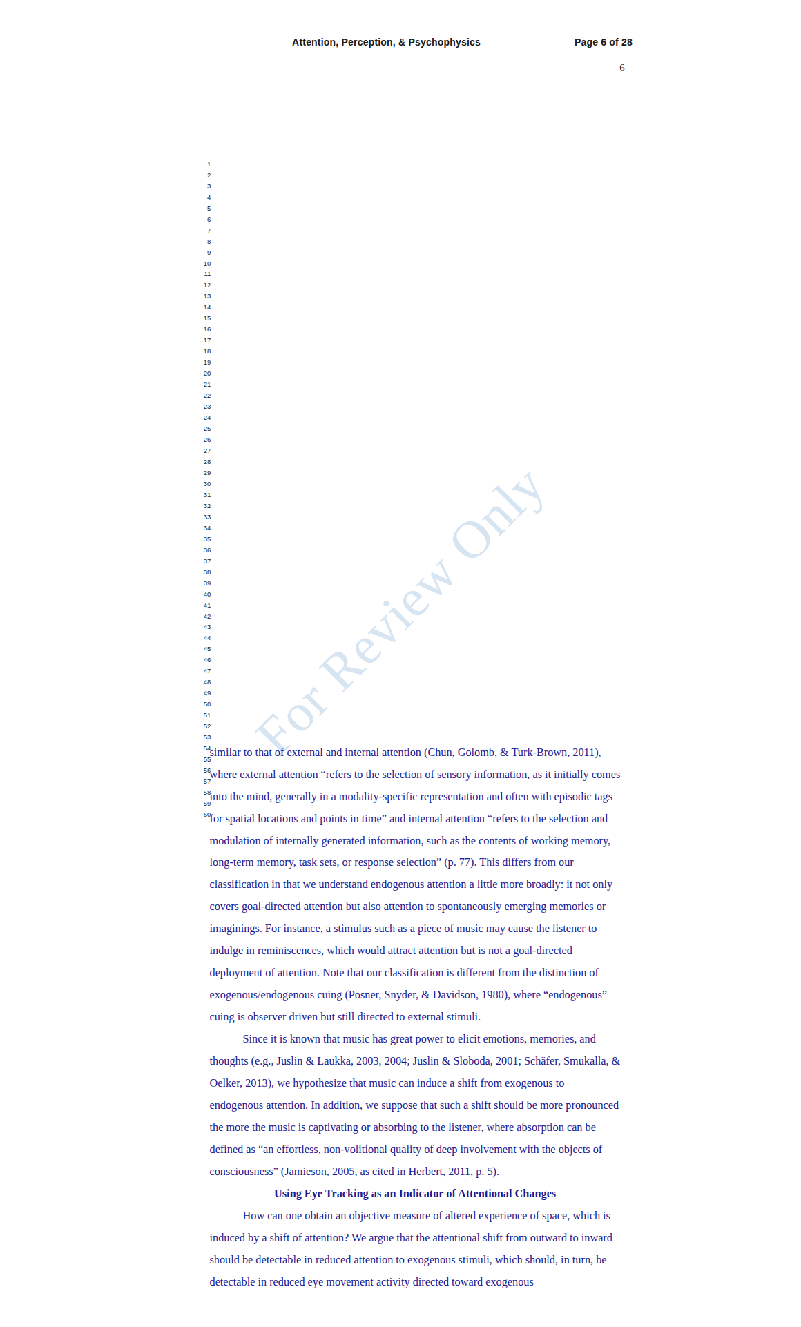Attention, Perception, & Psychophysics Page 6 of 28
6
1
2
3
4
5
6
7
8
9
10
11
12
13
14
15
16
17
18
19
20
21
22
23
24
25
26
27
28
29
30
31
32
33
34
35
36
37
38
39
40
41
42
43
44
45
46
47
48
49
50
51
52
53
54
55
56
57
58
59
60
For Review Only
similar to that of external and internal attention (Chun, Golomb, & Turk-Brown, 2011), where external attention “refers to the selection of sensory information, as it initially comes into the mind, generally in a modality-specific representation and often with episodic tags for spatial locations and points in time” and internal attention “refers to the selection and modulation of internally generated information, such as the contents of working memory, long-term memory, task sets, or response selection” (p. 77). This differs from our classification in that we understand endogenous attention a little more broadly: it not only covers goal-directed attention but also attention to spontaneously emerging memories or imaginings. For instance, a stimulus such as a piece of music may cause the listener to indulge in reminiscences, which would attract attention but is not a goal-directed deployment of attention. Note that our classification is different from the distinction of exogenous/endogenous cuing (Posner, Snyder, & Davidson, 1980), where “endogenous” cuing is observer driven but still directed to external stimuli.
Since it is known that music has great power to elicit emotions, memories, and thoughts (e.g., Juslin & Laukka, 2003, 2004; Juslin & Sloboda, 2001; Schäfer, Smukalla, & Oelker, 2013), we hypothesize that music can induce a shift from exogenous to endogenous attention. In addition, we suppose that such a shift should be more pronounced the more the music is captivating or absorbing to the listener, where absorption can be defined as “an effortless, non-volitional quality of deep involvement with the objects of consciousness” (Jamieson, 2005, as cited in Herbert, 2011, p. 5).
Using Eye Tracking as an Indicator of Attentional Changes
How can one obtain an objective measure of altered experience of space, which is induced by a shift of attention? We argue that the attentional shift from outward to inward should be detectable in reduced attention to exogenous stimuli, which should, in turn, be detectable in reduced eye movement activity directed toward exogenous